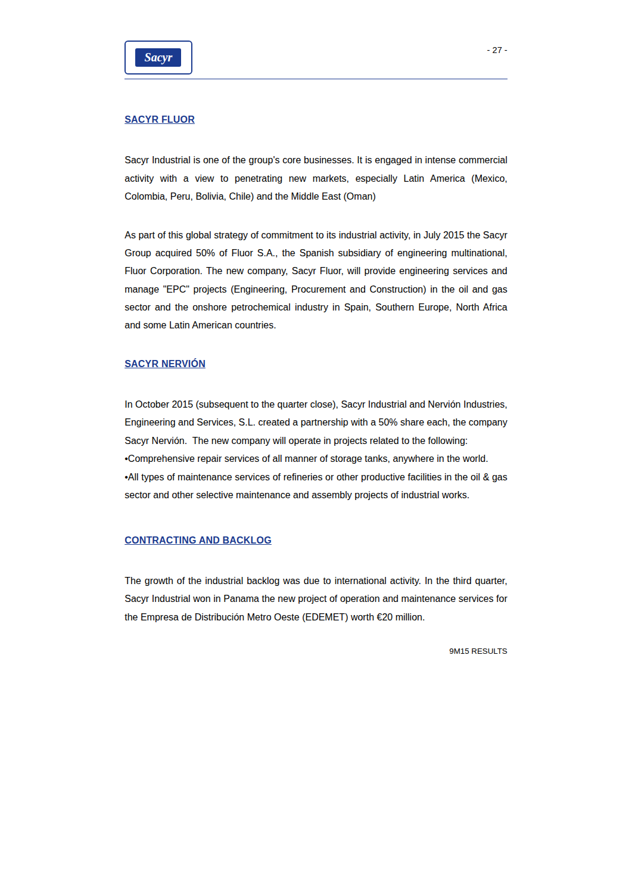Sacyr
- 27 -
SACYR FLUOR
Sacyr Industrial is one of the group's core businesses. It is engaged in intense commercial activity with a view to penetrating new markets, especially Latin America (Mexico, Colombia, Peru, Bolivia, Chile) and the Middle East (Oman)
As part of this global strategy of commitment to its industrial activity, in July 2015 the Sacyr Group acquired 50% of Fluor S.A., the Spanish subsidiary of engineering multinational, Fluor Corporation. The new company, Sacyr Fluor, will provide engineering services and manage "EPC" projects (Engineering, Procurement and Construction) in the oil and gas sector and the onshore petrochemical industry in Spain, Southern Europe, North Africa and some Latin American countries.
SACYR NERVIÓN
In October 2015 (subsequent to the quarter close), Sacyr Industrial and Nervión Industries, Engineering and Services, S.L. created a partnership with a 50% share each, the company Sacyr Nervión. The new company will operate in projects related to the following:
•Comprehensive repair services of all manner of storage tanks, anywhere in the world.
•All types of maintenance services of refineries or other productive facilities in the oil & gas sector and other selective maintenance and assembly projects of industrial works.
CONTRACTING AND BACKLOG
The growth of the industrial backlog was due to international activity. In the third quarter, Sacyr Industrial won in Panama the new project of operation and maintenance services for the Empresa de Distribución Metro Oeste (EDEMET) worth €20 million.
9M15 RESULTS